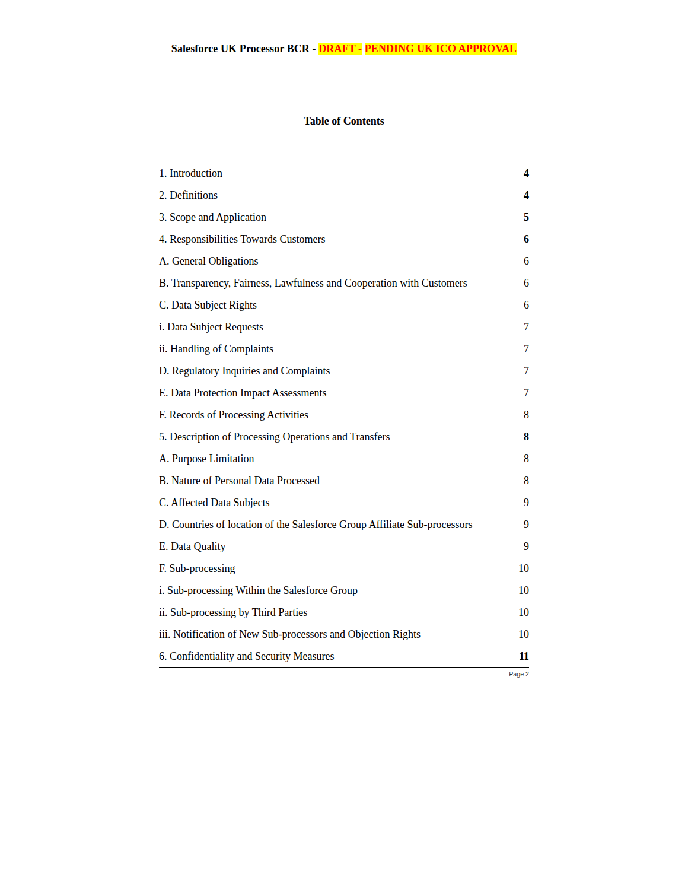Salesforce UK Processor BCR - DRAFT - PENDING UK ICO APPROVAL
Table of Contents
| 1. Introduction | 4 |
| 2. Definitions | 4 |
| 3. Scope and Application | 5 |
| 4. Responsibilities Towards Customers | 6 |
| A. General Obligations | 6 |
| B. Transparency, Fairness, Lawfulness and Cooperation with Customers | 6 |
| C. Data Subject Rights | 6 |
| i. Data Subject Requests | 7 |
| ii. Handling of Complaints | 7 |
| D. Regulatory Inquiries and Complaints | 7 |
| E. Data Protection Impact Assessments | 7 |
| F. Records of Processing Activities | 8 |
| 5. Description of Processing Operations and Transfers | 8 |
| A. Purpose Limitation | 8 |
| B. Nature of Personal Data Processed | 8 |
| C. Affected Data Subjects | 9 |
| D. Countries of location of the Salesforce Group Affiliate Sub-processors | 9 |
| E. Data Quality | 9 |
| F. Sub-processing | 10 |
| i. Sub-processing Within the Salesforce Group | 10 |
| ii. Sub-processing by Third Parties | 10 |
| iii. Notification of New Sub-processors and Objection Rights | 10 |
| 6. Confidentiality and Security Measures | 11 |
Page 2